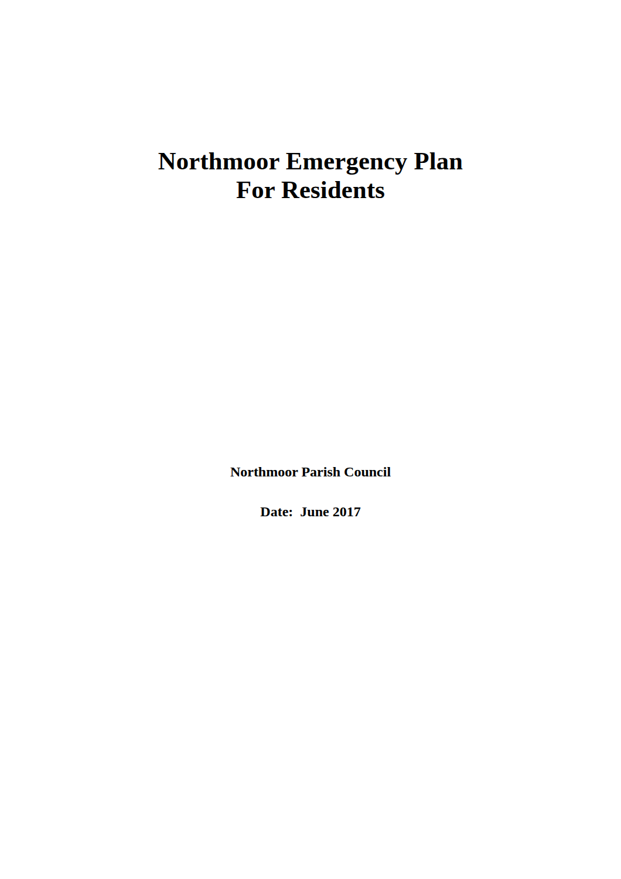Northmoor Emergency Plan
For Residents
Northmoor Parish Council
Date: June 2017